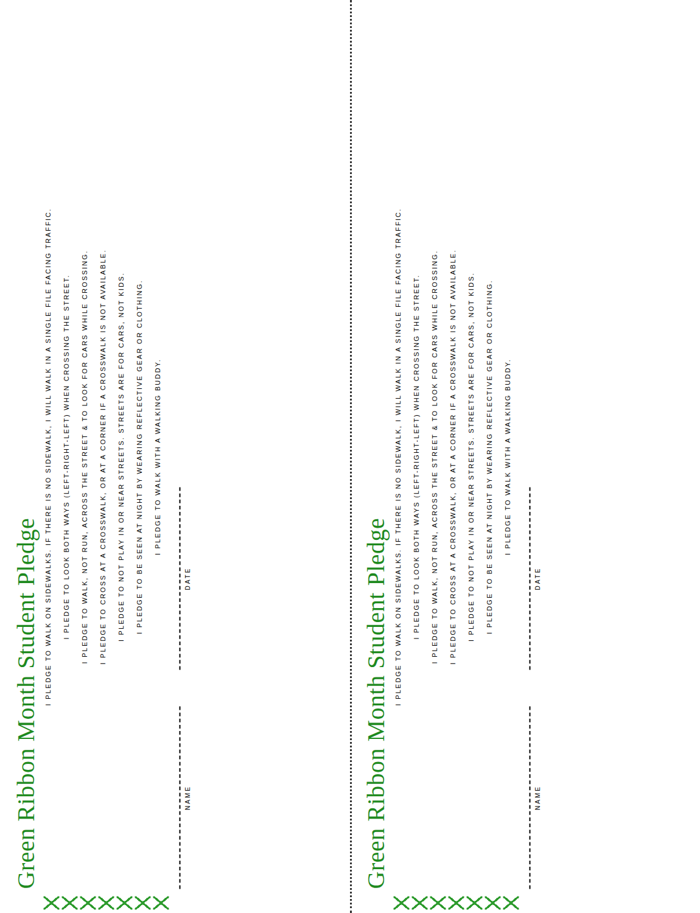Green Ribbon Month Student Pledge
I pledge to walk on sidewalks. If there is no sidewalk, I will walk in a single file facing traffic.
I pledge to look both ways (left-right-left) when crossing the street.
I pledge to walk, not run, across the street & to look for cars while crossing.
I pledge to cross at a crosswalk, or at a corner if a crosswalk is not available.
I pledge to not play in or near streets. Streets are for cars, not kids.
I pledge to be seen at night by wearing reflective gear or clothing.
I pledge to walk with a walking buddy.
Name
Date
Green Ribbon Month Student Pledge
I pledge to walk on sidewalks. If there is no sidewalk, I will walk in a single file facing traffic.
I pledge to look both ways (left-right-left) when crossing the street.
I pledge to walk, not run, across the street & to look for cars while crossing.
I pledge to cross at a crosswalk, or at a corner if a crosswalk is not available.
I pledge to not play in or near streets. Streets are for cars, not kids.
I pledge to be seen at night by wearing reflective gear or clothing.
I pledge to walk with a walking buddy.
Name
Date